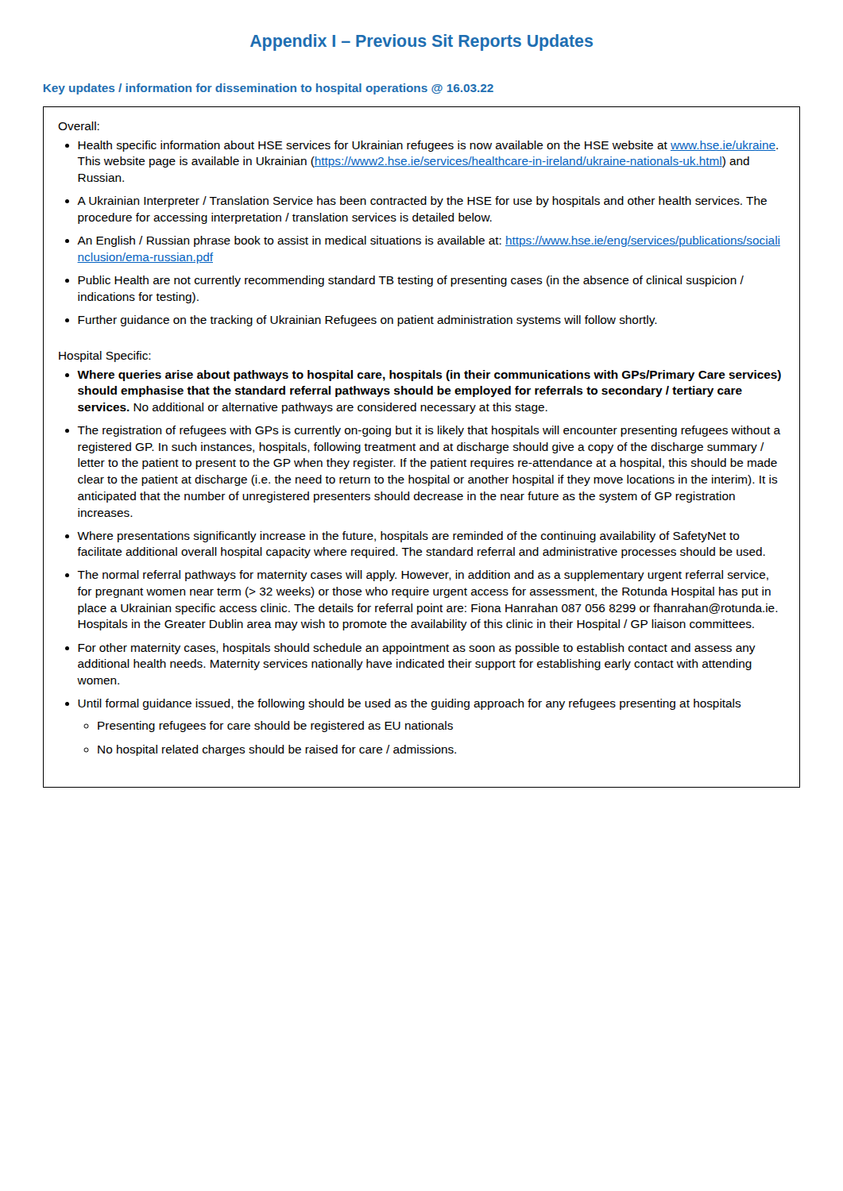Appendix I – Previous Sit Reports Updates
Key updates / information for dissemination to hospital operations @ 16.03.22
Overall:
Health specific information about HSE services for Ukrainian refugees is now available on the HSE website at www.hse.ie/ukraine. This website page is available in Ukrainian (https://www2.hse.ie/services/healthcare-in-ireland/ukraine-nationals-uk.html) and Russian.
A Ukrainian Interpreter / Translation Service has been contracted by the HSE for use by hospitals and other health services. The procedure for accessing interpretation / translation services is detailed below.
An English / Russian phrase book to assist in medical situations is available at: https://www.hse.ie/eng/services/publications/socialinclusion/ema-russian.pdf
Public Health are not currently recommending standard TB testing of presenting cases (in the absence of clinical suspicion / indications for testing).
Further guidance on the tracking of Ukrainian Refugees on patient administration systems will follow shortly.
Hospital Specific:
Where queries arise about pathways to hospital care, hospitals (in their communications with GPs/Primary Care services) should emphasise that the standard referral pathways should be employed for referrals to secondary / tertiary care services. No additional or alternative pathways are considered necessary at this stage.
The registration of refugees with GPs is currently on-going but it is likely that hospitals will encounter presenting refugees without a registered GP. In such instances, hospitals, following treatment and at discharge should give a copy of the discharge summary / letter to the patient to present to the GP when they register. If the patient requires re-attendance at a hospital, this should be made clear to the patient at discharge (i.e. the need to return to the hospital or another hospital if they move locations in the interim). It is anticipated that the number of unregistered presenters should decrease in the near future as the system of GP registration increases.
Where presentations significantly increase in the future, hospitals are reminded of the continuing availability of SafetyNet to facilitate additional overall hospital capacity where required. The standard referral and administrative processes should be used.
The normal referral pathways for maternity cases will apply. However, in addition and as a supplementary urgent referral service, for pregnant women near term (> 32 weeks) or those who require urgent access for assessment, the Rotunda Hospital has put in place a Ukrainian specific access clinic. The details for referral point are: Fiona Hanrahan 087 056 8299 or fhanrahan@rotunda.ie. Hospitals in the Greater Dublin area may wish to promote the availability of this clinic in their Hospital / GP liaison committees.
For other maternity cases, hospitals should schedule an appointment as soon as possible to establish contact and assess any additional health needs. Maternity services nationally have indicated their support for establishing early contact with attending women.
Until formal guidance issued, the following should be used as the guiding approach for any refugees presenting at hospitals
Presenting refugees for care should be registered as EU nationals
No hospital related charges should be raised for care / admissions.